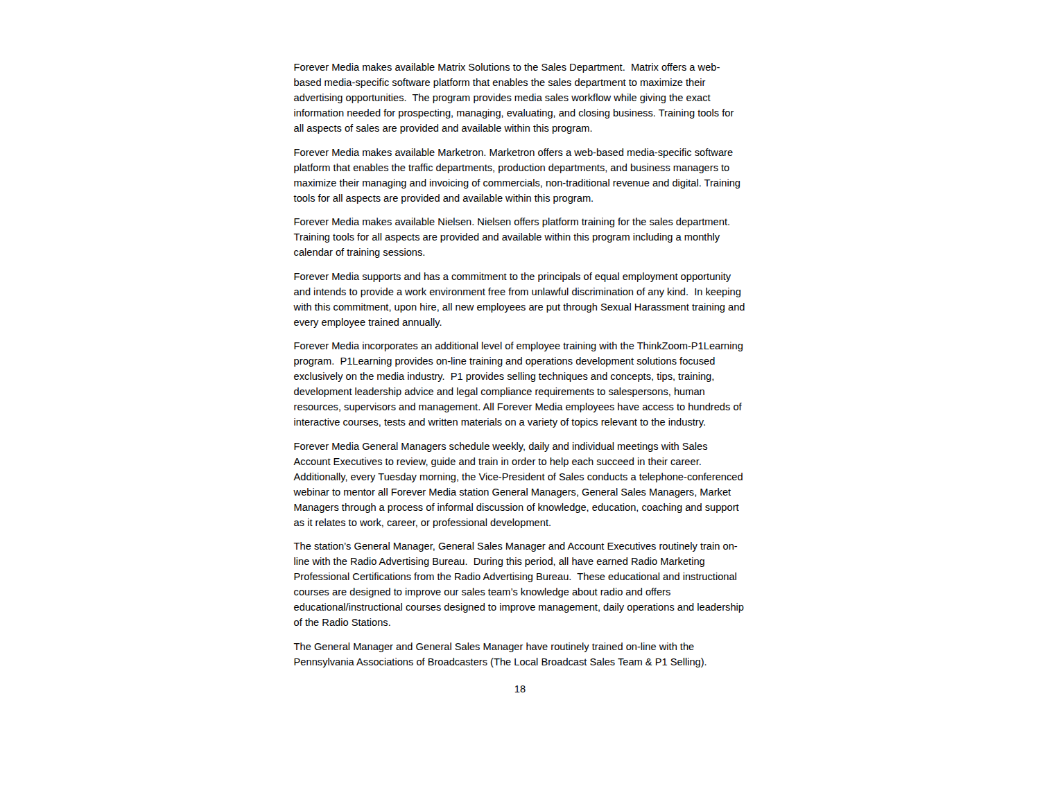Forever Media makes available Matrix Solutions to the Sales Department. Matrix offers a web-based media-specific software platform that enables the sales department to maximize their advertising opportunities. The program provides media sales workflow while giving the exact information needed for prospecting, managing, evaluating, and closing business. Training tools for all aspects of sales are provided and available within this program.
Forever Media makes available Marketron. Marketron offers a web-based media-specific software platform that enables the traffic departments, production departments, and business managers to maximize their managing and invoicing of commercials, non-traditional revenue and digital. Training tools for all aspects are provided and available within this program.
Forever Media makes available Nielsen. Nielsen offers platform training for the sales department. Training tools for all aspects are provided and available within this program including a monthly calendar of training sessions.
Forever Media supports and has a commitment to the principals of equal employment opportunity and intends to provide a work environment free from unlawful discrimination of any kind. In keeping with this commitment, upon hire, all new employees are put through Sexual Harassment training and every employee trained annually.
Forever Media incorporates an additional level of employee training with the ThinkZoom-P1Learning program. P1Learning provides on-line training and operations development solutions focused exclusively on the media industry. P1 provides selling techniques and concepts, tips, training, development leadership advice and legal compliance requirements to salespersons, human resources, supervisors and management. All Forever Media employees have access to hundreds of interactive courses, tests and written materials on a variety of topics relevant to the industry.
Forever Media General Managers schedule weekly, daily and individual meetings with Sales Account Executives to review, guide and train in order to help each succeed in their career. Additionally, every Tuesday morning, the Vice-President of Sales conducts a telephone-conferenced webinar to mentor all Forever Media station General Managers, General Sales Managers, Market Managers through a process of informal discussion of knowledge, education, coaching and support as it relates to work, career, or professional development.
The station’s General Manager, General Sales Manager and Account Executives routinely train on-line with the Radio Advertising Bureau. During this period, all have earned Radio Marketing Professional Certifications from the Radio Advertising Bureau. These educational and instructional courses are designed to improve our sales team’s knowledge about radio and offers educational/instructional courses designed to improve management, daily operations and leadership of the Radio Stations.
The General Manager and General Sales Manager have routinely trained on-line with the Pennsylvania Associations of Broadcasters (The Local Broadcast Sales Team & P1 Selling).
18